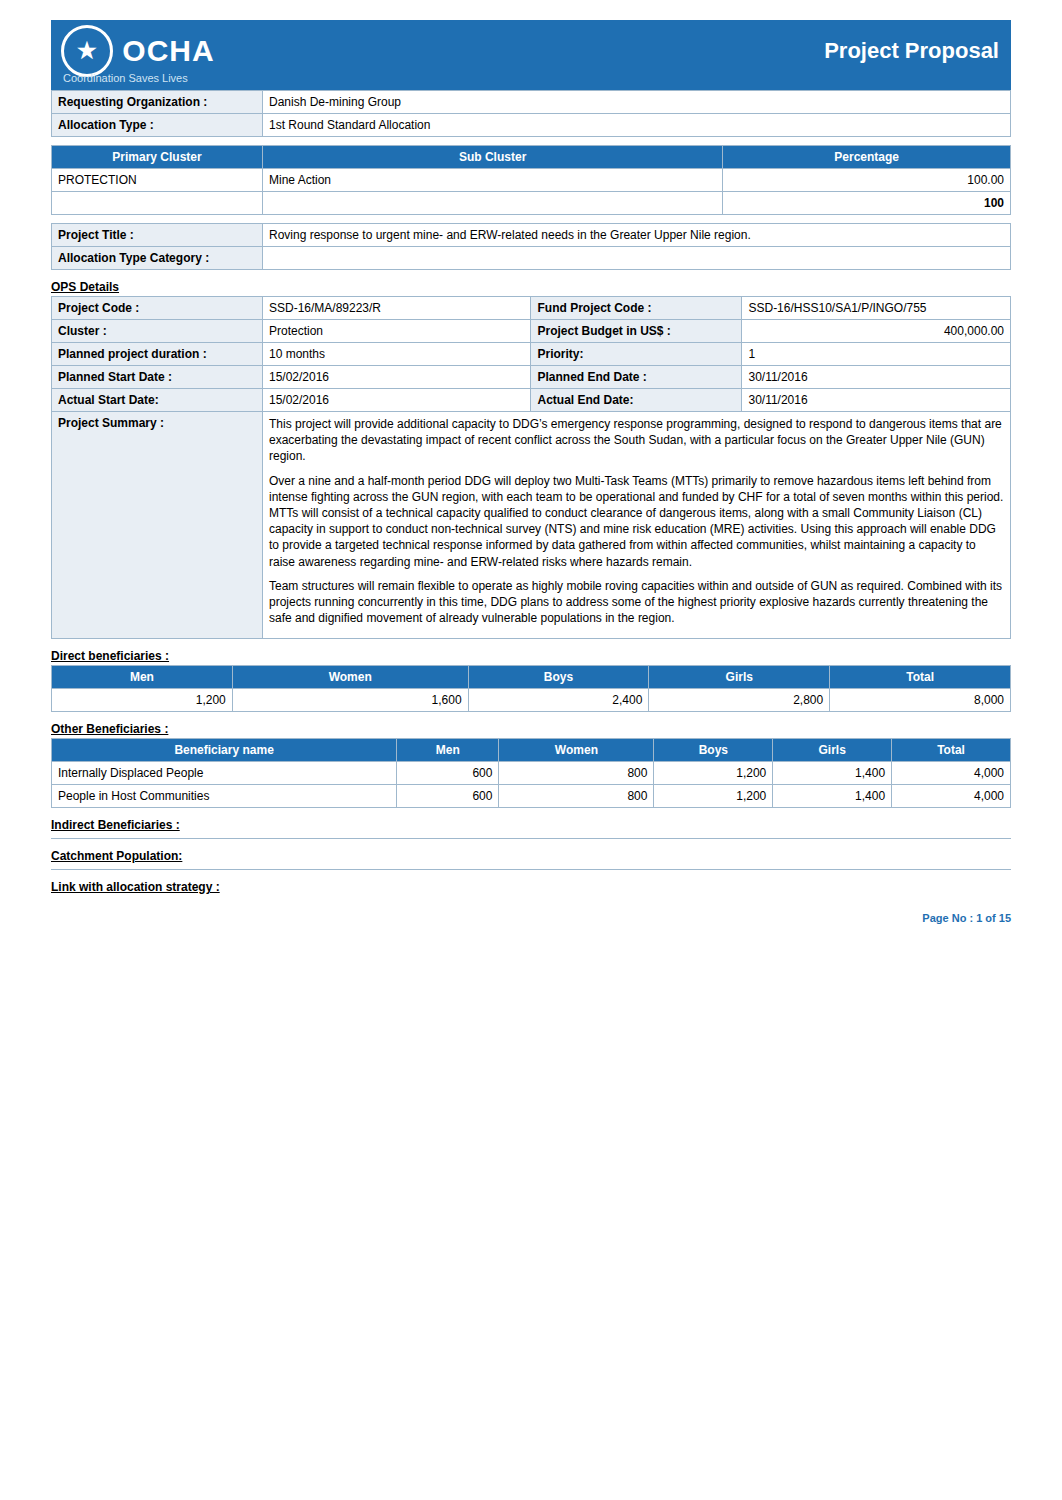★ OCHA
Coordination Saves Lives
Project Proposal
| Requesting Organization : | Danish De-mining Group |
| Allocation Type : | 1st Round Standard Allocation |
| Primary Cluster | Sub Cluster | Percentage |
| --- | --- | --- |
| PROTECTION | Mine Action | 100.00 |
| | | 100 |
| Project Title : | Roving response to urgent mine- and ERW-related needs in the Greater Upper Nile region. |
| Allocation Type Category : | |
OPS Details
| Project Code : | SSD-16/MA/89223/R | Fund Project Code : | SSD-16/HSS10/SA1/P/INGO/755 |
| Cluster : | Protection | Project Budget in US$ : | 400,000.00 |
| Planned project duration : | 10 months | Priority: | 1 |
| Planned Start Date : | 15/02/2016 | Planned End Date : | 30/11/2016 |
| Actual Start Date: | 15/02/2016 | Actual End Date: | 30/11/2016 |
| Project Summary : | This project will provide additional capacity to DDG’s emergency response programming, designed to respond to dangerous items that are exacerbating the devastating impact of recent conflict across the South Sudan, with a particular focus on the Greater Upper Nile (GUN) region. Over a nine and a half-month period DDG will deploy two Multi-Task Teams (MTTs) primarily to remove hazardous items left behind from intense fighting across the GUN region, with each team to be operational and funded by CHF for a total of seven months within this period. MTTs will consist of a technical capacity qualified to conduct clearance of dangerous items, along with a small Community Liaison (CL) capacity in support to conduct non-technical survey (NTS) and mine risk education (MRE) activities. Using this approach will enable DDG to provide a targeted technical response informed by data gathered from within affected communities, whilst maintaining a capacity to raise awareness regarding mine- and ERW-related risks where hazards remain. Team structures will remain flexible to operate as highly mobile roving capacities within and outside of GUN as required. Combined with its projects running concurrently in this time, DDG plans to address some of the highest priority explosive hazards currently threatening the safe and dignified movement of already vulnerable populations in the region. |
Direct beneficiaries :
| Men | Women | Boys | Girls | Total |
| --- | --- | --- | --- | --- |
| 1,200 | 1,600 | 2,400 | 2,800 | 8,000 |
Other Beneficiaries :
| Beneficiary name | Men | Women | Boys | Girls | Total |
| --- | --- | --- | --- | --- | --- |
| Internally Displaced People | 600 | 800 | 1,200 | 1,400 | 4,000 |
| People in Host Communities | 600 | 800 | 1,200 | 1,400 | 4,000 |
Indirect Beneficiaries :
Catchment Population:
Link with allocation strategy :
Page No : 1 of 15